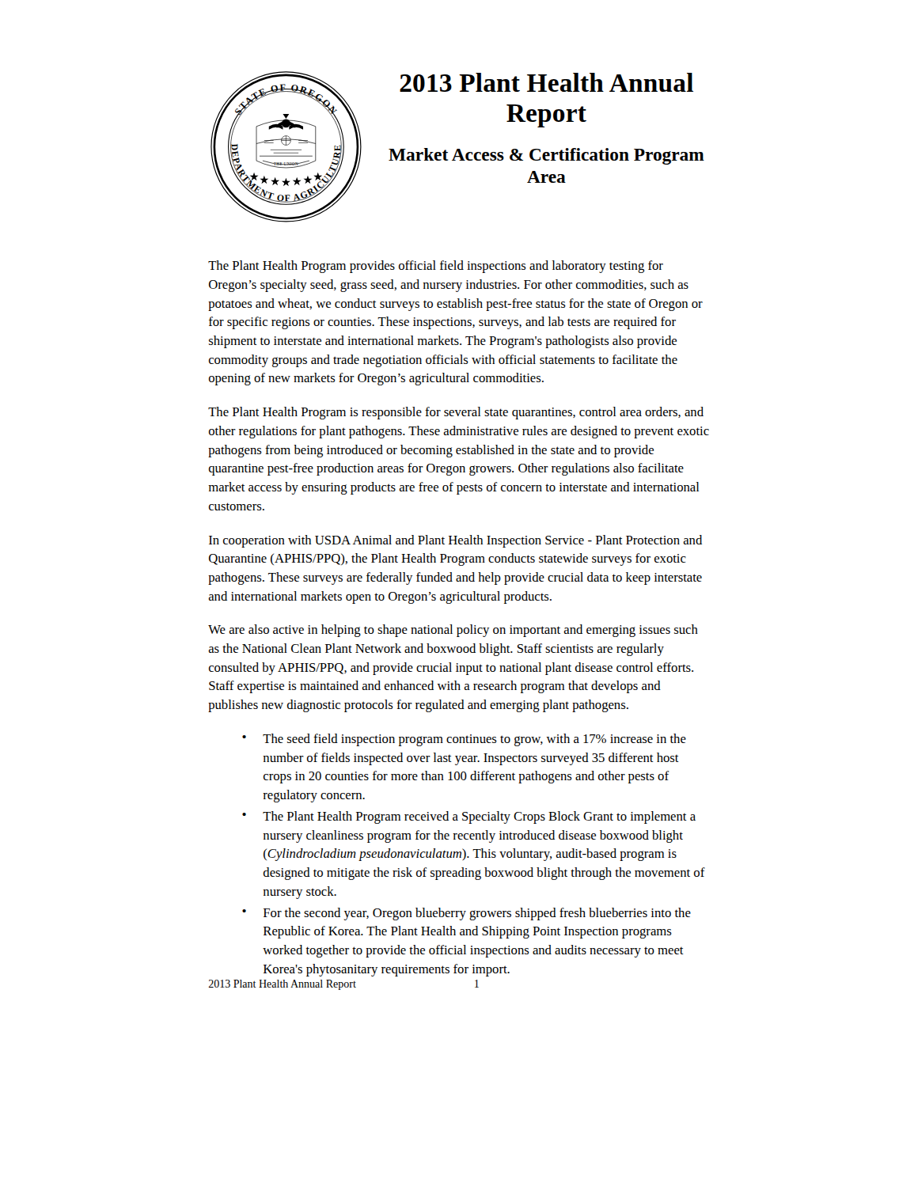STATE OF OREGON DEPARTMENT OF AGRICULTURE THE UNION
2013 Plant Health Annual Report
Market Access & Certification Program Area
The Plant Health Program provides official field inspections and laboratory testing for Oregon’s specialty seed, grass seed, and nursery industries. For other commodities, such as potatoes and wheat, we conduct surveys to establish pest-free status for the state of Oregon or for specific regions or counties. These inspections, surveys, and lab tests are required for shipment to interstate and international markets. The Program's pathologists also provide commodity groups and trade negotiation officials with official statements to facilitate the opening of new markets for Oregon’s agricultural commodities.
The Plant Health Program is responsible for several state quarantines, control area orders, and other regulations for plant pathogens. These administrative rules are designed to prevent exotic pathogens from being introduced or becoming established in the state and to provide quarantine pest-free production areas for Oregon growers. Other regulations also facilitate market access by ensuring products are free of pests of concern to interstate and international customers.
In cooperation with USDA Animal and Plant Health Inspection Service - Plant Protection and Quarantine (APHIS/PPQ), the Plant Health Program conducts statewide surveys for exotic pathogens. These surveys are federally funded and help provide crucial data to keep interstate and international markets open to Oregon’s agricultural products.
We are also active in helping to shape national policy on important and emerging issues such as the National Clean Plant Network and boxwood blight. Staff scientists are regularly consulted by APHIS/PPQ, and provide crucial input to national plant disease control efforts. Staff expertise is maintained and enhanced with a research program that develops and publishes new diagnostic protocols for regulated and emerging plant pathogens.
The seed field inspection program continues to grow, with a 17% increase in the number of fields inspected over last year. Inspectors surveyed 35 different host crops in 20 counties for more than 100 different pathogens and other pests of regulatory concern.
The Plant Health Program received a Specialty Crops Block Grant to implement a nursery cleanliness program for the recently introduced disease boxwood blight (Cylindrocladium pseudonaviculatum). This voluntary, audit-based program is designed to mitigate the risk of spreading boxwood blight through the movement of nursery stock.
For the second year, Oregon blueberry growers shipped fresh blueberries into the Republic of Korea. The Plant Health and Shipping Point Inspection programs worked together to provide the official inspections and audits necessary to meet Korea's phytosanitary requirements for import.
2013 Plant Health Annual Report 1